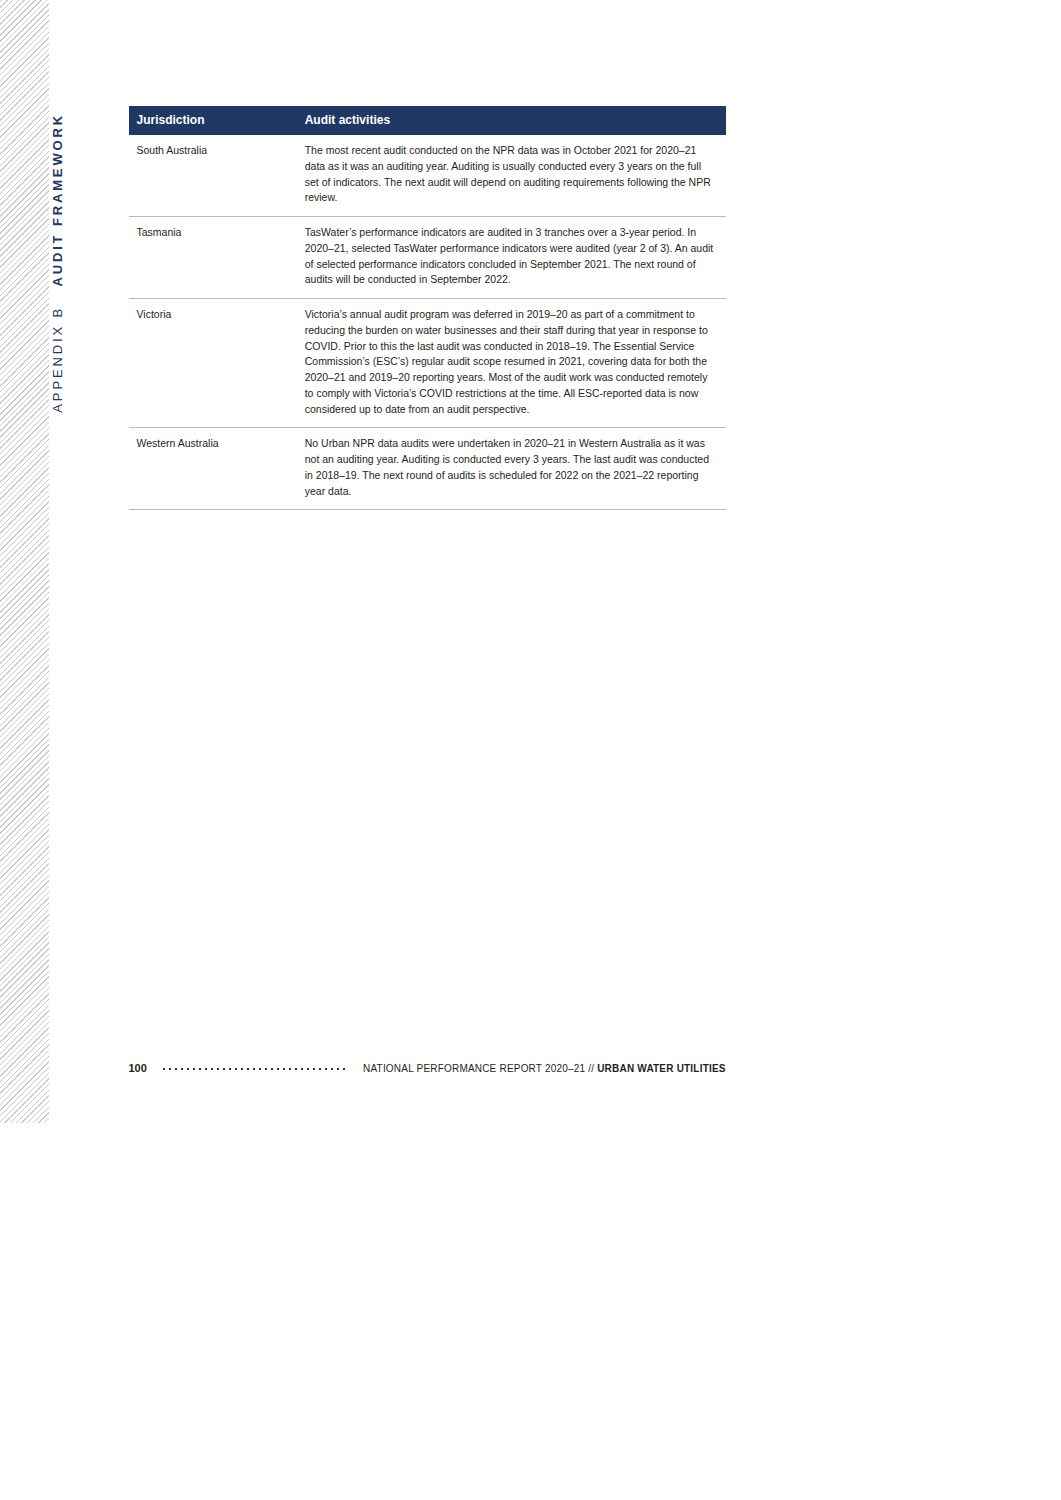APPENDIX B AUDIT FRAMEWORK
| Jurisdiction | Audit activities |
| --- | --- |
| South Australia | The most recent audit conducted on the NPR data was in October 2021 for 2020–21 data as it was an auditing year. Auditing is usually conducted every 3 years on the full set of indicators. The next audit will depend on auditing requirements following the NPR review. |
| Tasmania | TasWater’s performance indicators are audited in 3 tranches over a 3-year period. In 2020–21, selected TasWater performance indicators were audited (year 2 of 3). An audit of selected performance indicators concluded in September 2021. The next round of audits will be conducted in September 2022. |
| Victoria | Victoria’s annual audit program was deferred in 2019–20 as part of a commitment to reducing the burden on water businesses and their staff during that year in response to COVID. Prior to this the last audit was conducted in 2018–19. The Essential Service Commission’s (ESC’s) regular audit scope resumed in 2021, covering data for both the 2020–21 and 2019–20 reporting years. Most of the audit work was conducted remotely to comply with Victoria’s COVID restrictions at the time. All ESC-reported data is now considered up to date from an audit perspective. |
| Western Australia | No Urban NPR data audits were undertaken in 2020–21 in Western Australia as it was not an auditing year. Auditing is conducted every 3 years. The last audit was conducted in 2018–19. The next round of audits is scheduled for 2022 on the 2021–22 reporting year data. |
100
NATIONAL PERFORMANCE REPORT 2020–21 // URBAN WATER UTILITIES